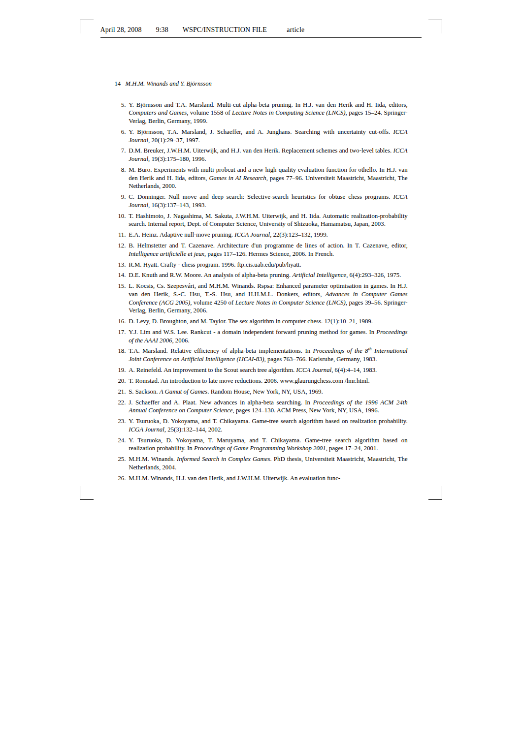April 28, 2008 9:38 WSPC/INSTRUCTION FILE article
14 M.H.M. Winands and Y. Björnsson
5. Y. Björnsson and T.A. Marsland. Multi-cut alpha-beta pruning. In H.J. van den Herik and H. Iida, editors, Computers and Games, volume 1558 of Lecture Notes in Computing Science (LNCS), pages 15–24. Springer-Verlag, Berlin, Germany, 1999.
6. Y. Björnsson, T.A. Marsland, J. Schaeffer, and A. Junghans. Searching with uncertainty cut-offs. ICCA Journal, 20(1):29–37, 1997.
7. D.M. Breuker, J.W.H.M. Uiterwijk, and H.J. van den Herik. Replacement schemes and two-level tables. ICCA Journal, 19(3):175–180, 1996.
8. M. Buro. Experiments with multi-probcut and a new high-quality evaluation function for othello. In H.J. van den Herik and H. Iida, editors, Games in AI Research, pages 77–96. Universiteit Maastricht, Maastricht, The Netherlands, 2000.
9. C. Donninger. Null move and deep search: Selective-search heuristics for obtuse chess programs. ICCA Journal, 16(3):137–143, 1993.
10. T. Hashimoto, J. Nagashima, M. Sakuta, J.W.H.M. Uiterwijk, and H. Iida. Automatic realization-probability search. Internal report, Dept. of Computer Science, University of Shizuoka, Hamamatsu, Japan, 2003.
11. E.A. Heinz. Adaptive null-move pruning. ICCA Journal, 22(3):123–132, 1999.
12. B. Helmstetter and T. Cazenave. Architecture d'un programme de lines of action. In T. Cazenave, editor, Intelligence artificielle et jeux, pages 117–126. Hermes Science, 2006. In French.
13. R.M. Hyatt. Crafty - chess program. 1996. ftp.cis.uab.edu/pub/hyatt.
14. D.E. Knuth and R.W. Moore. An analysis of alpha-beta pruning. Artificial Intelligence, 6(4):293–326, 1975.
15. L. Kocsis, Cs. Szepesvári, and M.H.M. Winands. Rspsa: Enhanced parameter optimisation in games. In H.J. van den Herik, S.-C. Hsu, T.-S. Hsu, and H.H.M.L. Donkers, editors, Advances in Computer Games Conference (ACG 2005), volume 4250 of Lecture Notes in Computer Science (LNCS), pages 39–56. Springer-Verlag, Berlin, Germany, 2006.
16. D. Levy, D. Broughton, and M. Taylor. The sex algorithm in computer chess. 12(1):10–21, 1989.
17. Y.J. Lim and W.S. Lee. Rankcut - a domain independent forward pruning method for games. In Proceedings of the AAAI 2006, 2006.
18. T.A. Marsland. Relative efficiency of alpha-beta implementations. In Proceedings of the 8th International Joint Conference on Artificial Intelligence (IJCAI-83), pages 763–766. Karlsruhe, Germany, 1983.
19. A. Reinefeld. An improvement to the Scout search tree algorithm. ICCA Journal, 6(4):4–14, 1983.
20. T. Romstad. An introduction to late move reductions. 2006. www.glaurungchess.com /lmr.html.
21. S. Sackson. A Gamut of Games. Random House, New York, NY, USA, 1969.
22. J. Schaeffer and A. Plaat. New advances in alpha-beta searching. In Proceedings of the 1996 ACM 24th Annual Conference on Computer Science, pages 124–130. ACM Press, New York, NY, USA, 1996.
23. Y. Tsuruoka, D. Yokoyama, and T. Chikayama. Game-tree search algorithm based on realization probability. ICGA Journal, 25(3):132–144, 2002.
24. Y. Tsuruoka, D. Yokoyama, T. Maruyama, and T. Chikayama. Game-tree search algorithm based on realization probability. In Proceedings of Game Programming Workshop 2001, pages 17–24, 2001.
25. M.H.M. Winands. Informed Search in Complex Games. PhD thesis, Universiteit Maastricht, Maastricht, The Netherlands, 2004.
26. M.H.M. Winands, H.J. van den Herik, and J.W.H.M. Uiterwijk. An evaluation func-